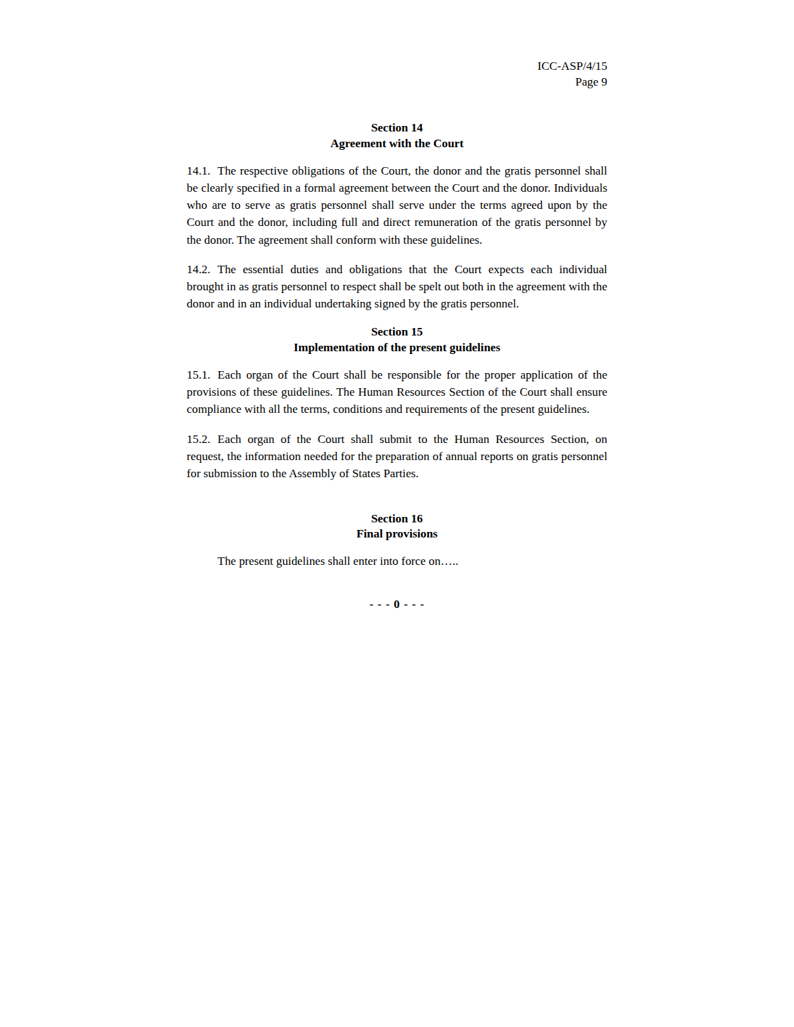ICC-ASP/4/15 Page 9
Section 14 Agreement with the Court
14.1. The respective obligations of the Court, the donor and the gratis personnel shall be clearly specified in a formal agreement between the Court and the donor. Individuals who are to serve as gratis personnel shall serve under the terms agreed upon by the Court and the donor, including full and direct remuneration of the gratis personnel by the donor. The agreement shall conform with these guidelines.
14.2. The essential duties and obligations that the Court expects each individual brought in as gratis personnel to respect shall be spelt out both in the agreement with the donor and in an individual undertaking signed by the gratis personnel.
Section 15 Implementation of the present guidelines
15.1. Each organ of the Court shall be responsible for the proper application of the provisions of these guidelines. The Human Resources Section of the Court shall ensure compliance with all the terms, conditions and requirements of the present guidelines.
15.2. Each organ of the Court shall submit to the Human Resources Section, on request, the information needed for the preparation of annual reports on gratis personnel for submission to the Assembly of States Parties.
Section 16 Final provisions
The present guidelines shall enter into force on…..
- - - 0 - - -